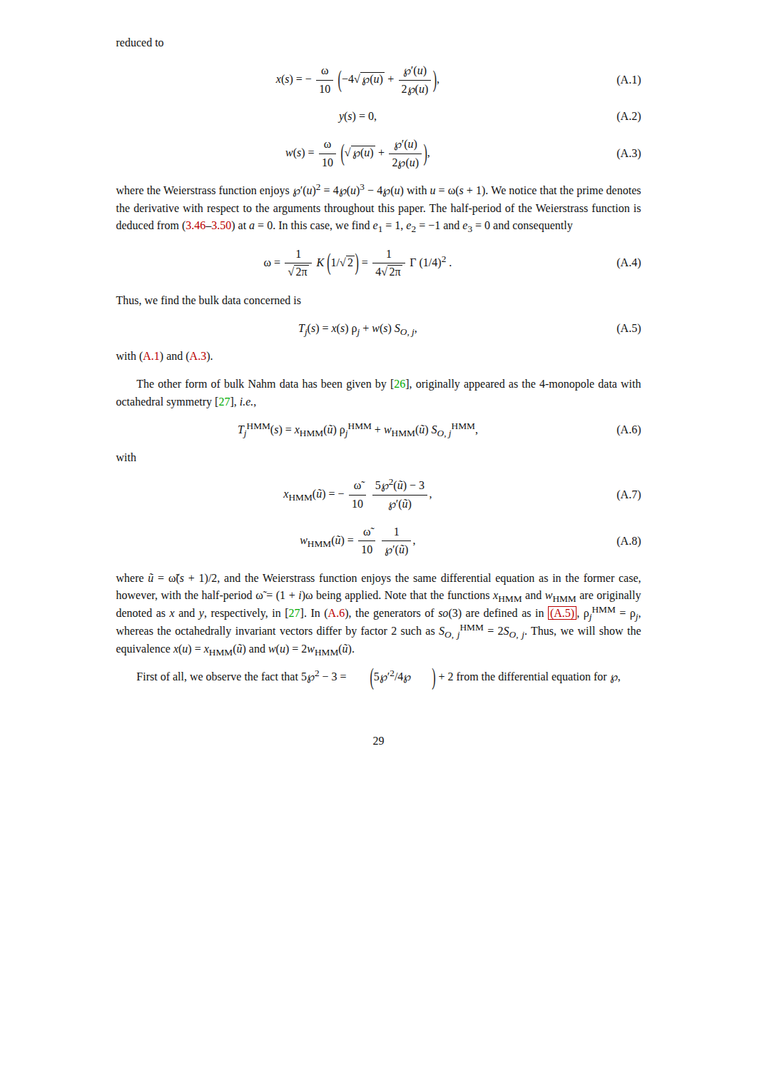reduced to
x(s) = − ω 10 (−4√℘(u) + ℘′(u) 2℘(u)),
(A.1)
y(s) = 0,
(A.2)
w(s) = ω 10 (√℘(u) + ℘′(u) 2℘(u)),
(A.3)
where the Weierstrass function enjoys ℘′(u)2 = 4℘(u)3 − 4℘(u) with u = ω(s + 1). We notice that the prime denotes the derivative with respect to the arguments throughout this paper. The half-period of the Weierstrass function is deduced from (3.46–3.50) at a = 0. In this case, we find e1 = 1, e2 = −1 and e3 = 0 and consequently
ω = 1√2π K (1/√2) = 14√2π Γ (1/4)2 .
(A.4)
Thus, we find the bulk data concerned is
Tj(s) = x(s) ρj + w(s) SO, j,
(A.5)
with (A.1) and (A.3).
The other form of bulk Nahm data has been given by [26], originally appeared as the 4-monopole data with octahedral symmetry [27], i.e.,
TjHMM(s) = xHMM(ũ) ρjHMM + wHMM(ũ) SO, jHMM,
(A.6)
with
xHMM(ũ) = − ω̃10 5℘2(ũ) − 3℘′(ũ),
(A.7)
wHMM(ũ) = ω̃10 1℘′(ũ),
(A.8)
where ũ = ω̃(s + 1)/2, and the Weierstrass function enjoys the same differential equation as in the former case, however, with the half-period ω̃ = (1 + i)ω being applied. Note that the functions xHMM and wHMM are originally denoted as x and y, respectively, in [27]. In (A.6), the generators of so(3) are defined as in (A.5), ρjHMM = ρj, whereas the octahedrally invariant vectors differ by factor 2 such as SO, jHMM = 2SO, j. Thus, we will show the equivalence x(u) = xHMM(ũ) and w(u) = 2wHMM(ũ).
First of all, we observe the fact that 5℘2 − 3 = (5℘′2/4℘) + 2 from the differential equation for ℘,
29